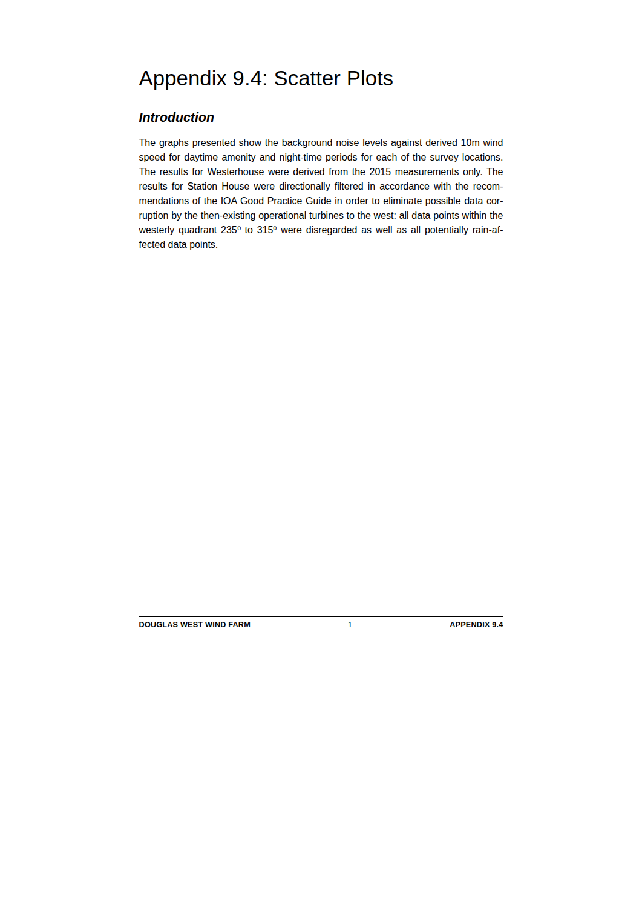Appendix 9.4: Scatter Plots
Introduction
The graphs presented show the background noise levels against derived 10m wind speed for daytime amenity and night-time periods for each of the survey locations. The results for Westerhouse were derived from the 2015 measurements only. The results for Station House were directionally filtered in accordance with the recommendations of the IOA Good Practice Guide in order to eliminate possible data corruption by the then-existing operational turbines to the west: all data points within the westerly quadrant 235⁰ to 315⁰ were disregarded as well as all potentially rain-affected data points.
DOUGLAS WEST WIND FARM 1 APPENDIX 9.4